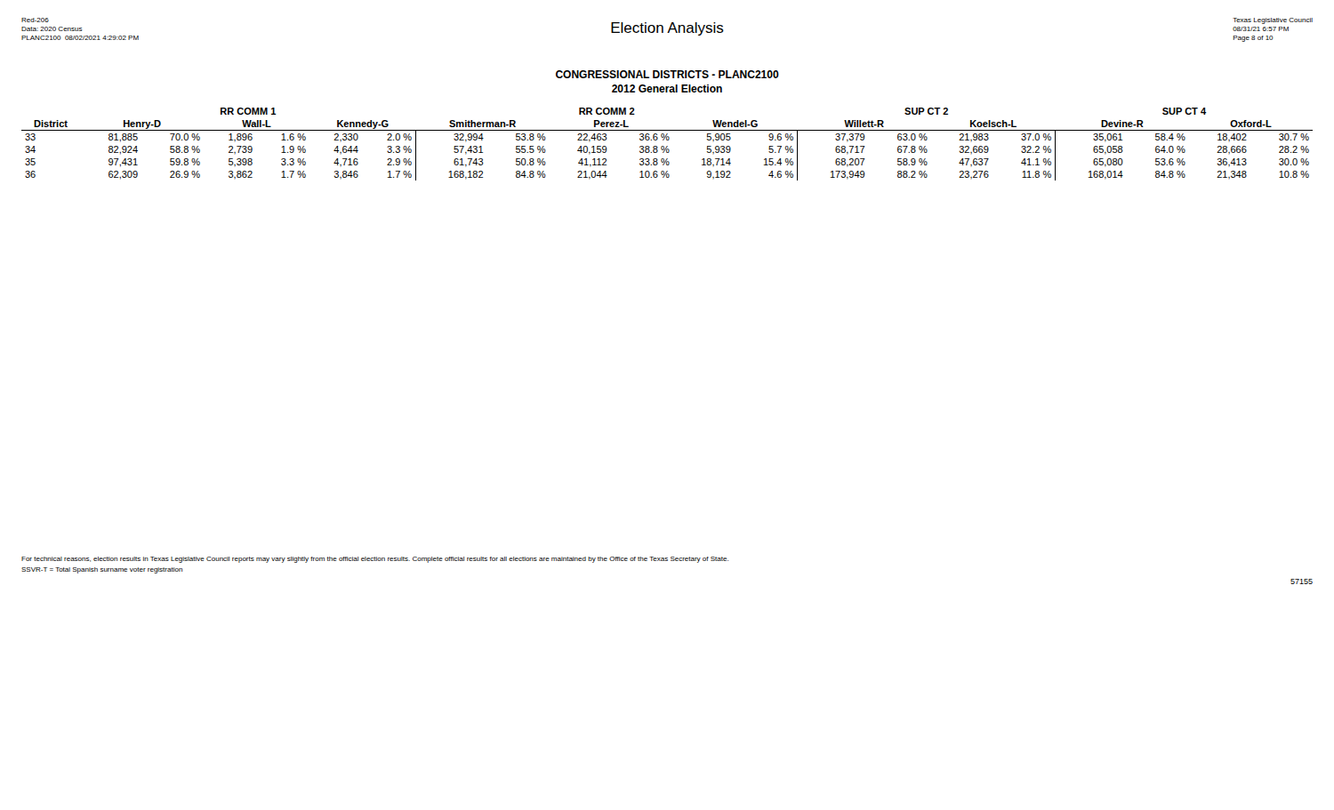Red-206
Data: 2020 Census
PLANC2100 08/02/2021 4:29:02 PM
Election Analysis
Texas Legislative Council
08/31/21 6:57 PM
Page 8 of 10
CONGRESSIONAL DISTRICTS - PLANC2100
2012 General Election
| | RR COMM 1 | RR COMM 2 | SUP CT 2 | SUP CT 4 |
| --- | --- | --- | --- | --- |
| District | Henry-D | Wall-L | Kennedy-G | Smitherman-R | Perez-L | Wendel-G | Willett-R | Koelsch-L | Devine-R | Oxford-L |
| 33 | 81,885 | 70.0 % | 1,896 | 1.6 % | 2,330 | 2.0 % | 32,994 | 53.8 % | 22,463 | 36.6 % | 5,905 | 9.6 % | 37,379 | 63.0 % | 21,983 | 37.0 % | 35,061 | 58.4 % | 18,402 | 30.7 % |
| 34 | 82,924 | 58.8 % | 2,739 | 1.9 % | 4,644 | 3.3 % | 57,431 | 55.5 % | 40,159 | 38.8 % | 5,939 | 5.7 % | 68,717 | 67.8 % | 32,669 | 32.2 % | 65,058 | 64.0 % | 28,666 | 28.2 % |
| 35 | 97,431 | 59.8 % | 5,398 | 3.3 % | 4,716 | 2.9 % | 61,743 | 50.8 % | 41,112 | 33.8 % | 18,714 | 15.4 % | 68,207 | 58.9 % | 47,637 | 41.1 % | 65,080 | 53.6 % | 36,413 | 30.0 % |
| 36 | 62,309 | 26.9 % | 3,862 | 1.7 % | 3,846 | 1.7 % | 168,182 | 84.8 % | 21,044 | 10.6 % | 9,192 | 4.6 % | 173,949 | 88.2 % | 23,276 | 11.8 % | 168,014 | 84.8 % | 21,348 | 10.8 % |
For technical reasons, election results in Texas Legislative Council reports may vary slightly from the official election results. Complete official results for all elections are maintained by the Office of the Texas Secretary of State.
SSVR-T = Total Spanish surname voter registration
57155